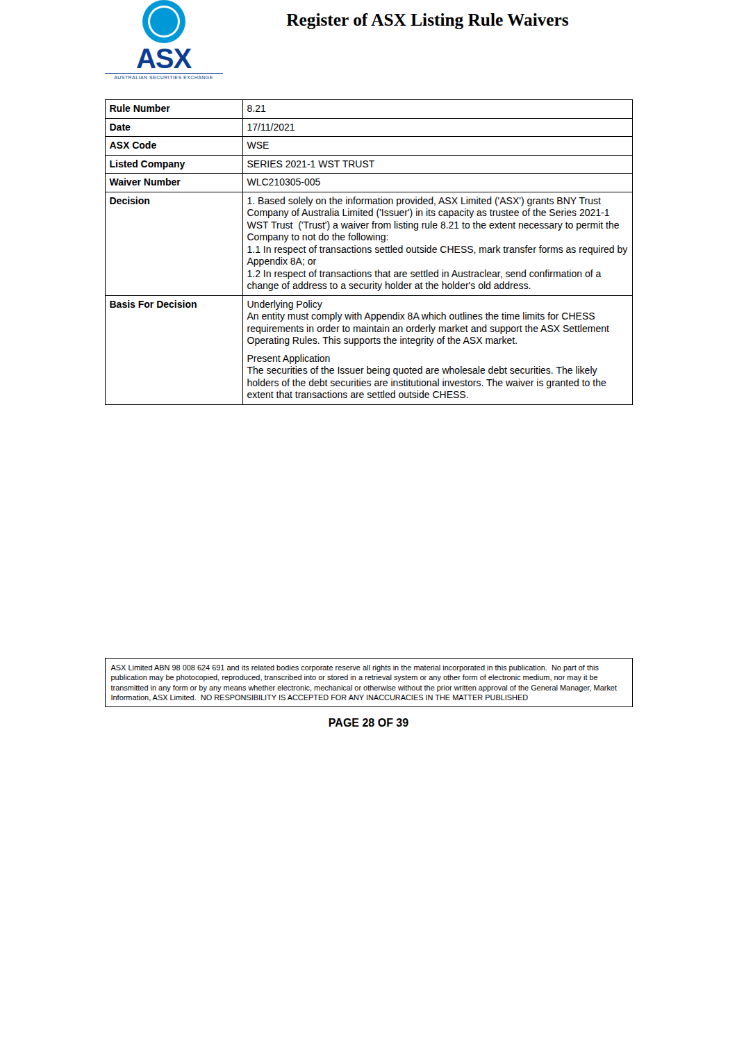ASX
AUSTRALIAN SECURITIES EXCHANGE
Register of ASX Listing Rule Waivers
| Rule Number | 8.21 |
| Date | 17/11/2021 |
| ASX Code | WSE |
| Listed Company | SERIES 2021-1 WST TRUST |
| Waiver Number | WLC210305-005 |
| Decision | 1. Based solely on the information provided, ASX Limited ('ASX') grants BNY Trust Company of Australia Limited ('Issuer') in its capacity as trustee of the Series 2021-1 WST Trust ('Trust') a waiver from listing rule 8.21 to the extent necessary to permit the Company to not do the following: 1.1 In respect of transactions settled outside CHESS, mark transfer forms as required by Appendix 8A; or 1.2 In respect of transactions that are settled in Austraclear, send confirmation of a change of address to a security holder at the holder's old address. |
| Basis For Decision | Underlying Policy An entity must comply with Appendix 8A which outlines the time limits for CHESS requirements in order to maintain an orderly market and support the ASX Settlement Operating Rules. This supports the integrity of the ASX market. Present Application The securities of the Issuer being quoted are wholesale debt securities. The likely holders of the debt securities are institutional investors. The waiver is granted to the extent that transactions are settled outside CHESS. |
ASX Limited ABN 98 008 624 691 and its related bodies corporate reserve all rights in the material incorporated in this publication. No part of this publication may be photocopied, reproduced, transcribed into or stored in a retrieval system or any other form of electronic medium, nor may it be transmitted in any form or by any means whether electronic, mechanical or otherwise without the prior written approval of the General Manager, Market Information, ASX Limited. NO RESPONSIBILITY IS ACCEPTED FOR ANY INACCURACIES IN THE MATTER PUBLISHED
PAGE 28 OF 39